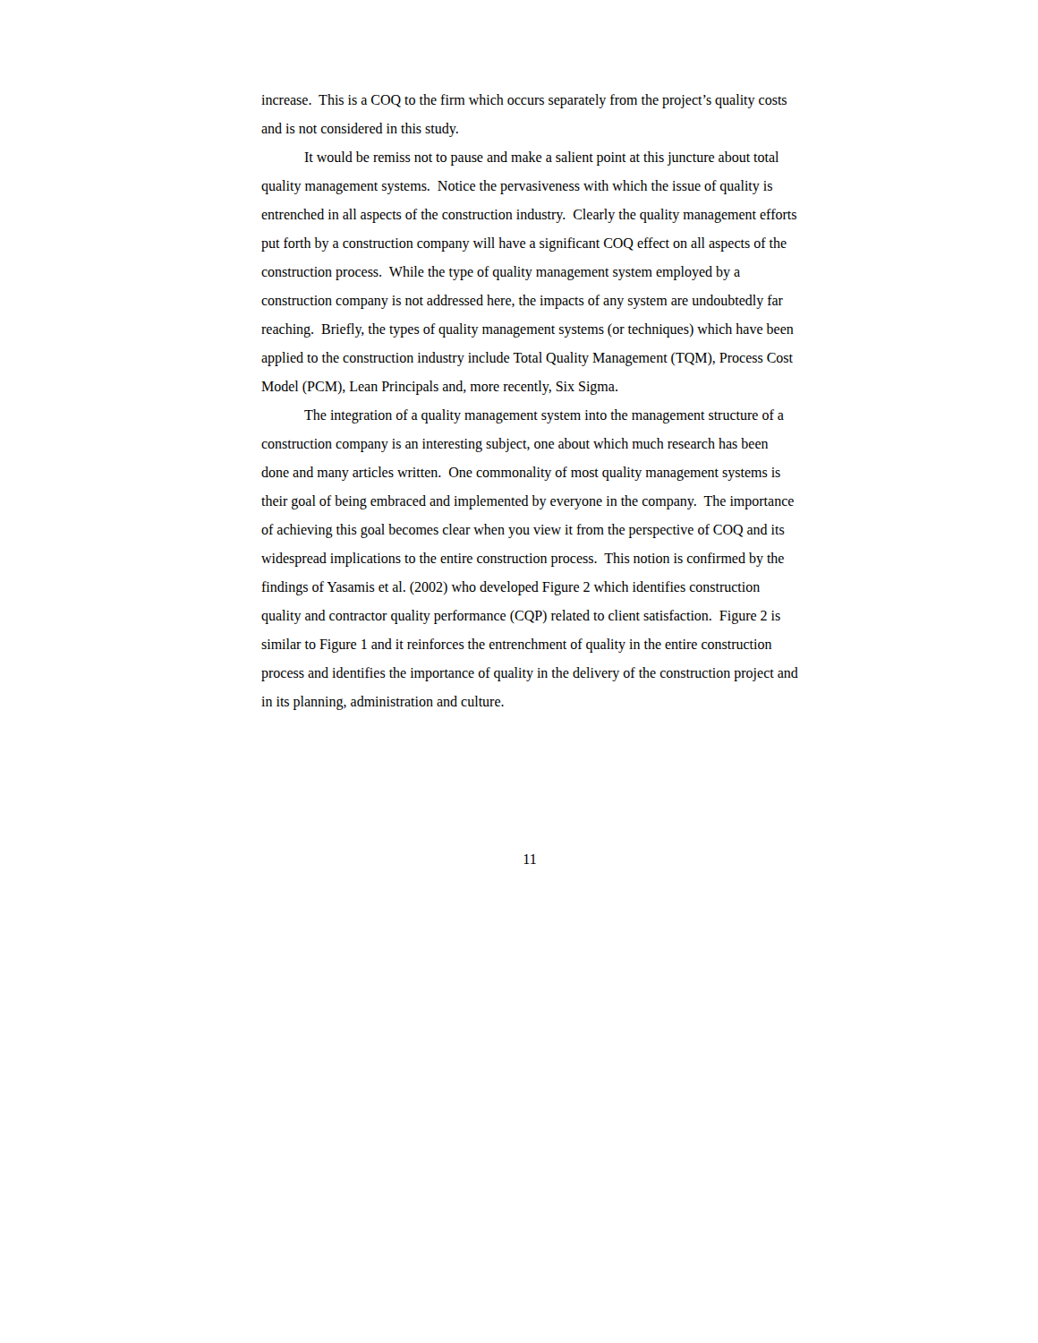increase. This is a COQ to the firm which occurs separately from the project’s quality costs and is not considered in this study.
It would be remiss not to pause and make a salient point at this juncture about total quality management systems. Notice the pervasiveness with which the issue of quality is entrenched in all aspects of the construction industry. Clearly the quality management efforts put forth by a construction company will have a significant COQ effect on all aspects of the construction process. While the type of quality management system employed by a construction company is not addressed here, the impacts of any system are undoubtedly far reaching. Briefly, the types of quality management systems (or techniques) which have been applied to the construction industry include Total Quality Management (TQM), Process Cost Model (PCM), Lean Principals and, more recently, Six Sigma.
The integration of a quality management system into the management structure of a construction company is an interesting subject, one about which much research has been done and many articles written. One commonality of most quality management systems is their goal of being embraced and implemented by everyone in the company. The importance of achieving this goal becomes clear when you view it from the perspective of COQ and its widespread implications to the entire construction process. This notion is confirmed by the findings of Yasamis et al. (2002) who developed Figure 2 which identifies construction quality and contractor quality performance (CQP) related to client satisfaction. Figure 2 is similar to Figure 1 and it reinforces the entrenchment of quality in the entire construction process and identifies the importance of quality in the delivery of the construction project and in its planning, administration and culture.
11